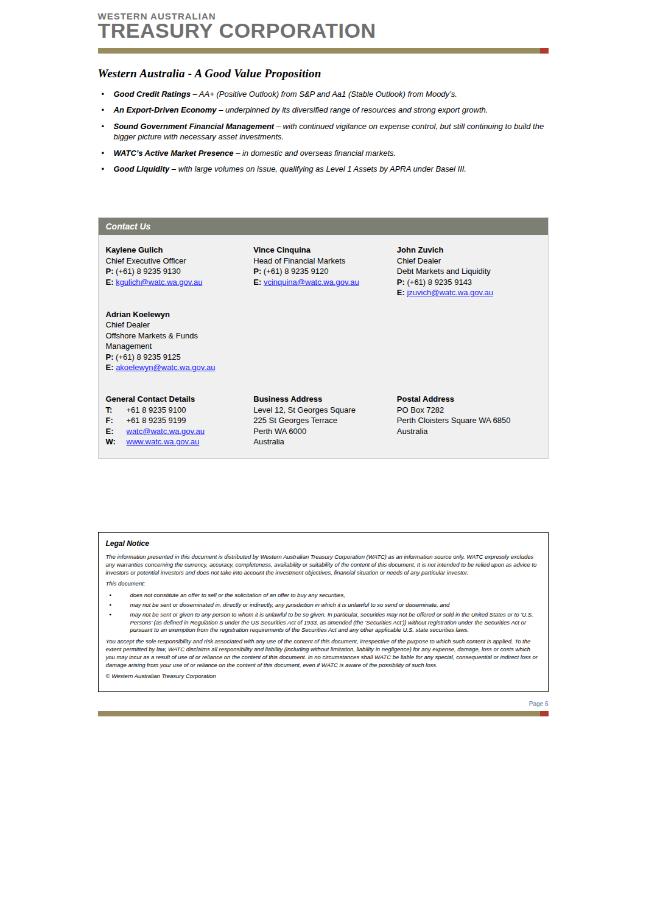WESTERN AUSTRALIAN
TREASURY CORPORATION
Western Australia - A Good Value Proposition
Good Credit Ratings – AA+ (Positive Outlook) from S&P and Aa1 (Stable Outlook) from Moody’s.
An Export-Driven Economy – underpinned by its diversified range of resources and strong export growth.
Sound Government Financial Management – with continued vigilance on expense control, but still continuing to build the bigger picture with necessary asset investments.
WATC’s Active Market Presence – in domestic and overseas financial markets.
Good Liquidity – with large volumes on issue, qualifying as Level 1 Assets by APRA under Basel III.
Contact Us
| Kaylene Gulich Chief Executive Officer P: (+61) 8 9235 9130 E: kgulich@watc.wa.gov.au | Vince Cinquina Head of Financial Markets P: (+61) 8 9235 9120 E: vcinquina@watc.wa.gov.au | John Zuvich Chief Dealer Debt Markets and Liquidity P: (+61) 8 9235 9143 E: jzuvich@watc.wa.gov.au |
| Adrian Koelewyn Chief Dealer Offshore Markets & Funds Management P: (+61) 8 9235 9125 E: akoelewyn@watc.wa.gov.au | | |
| General Contact Details / T: / +61 8 9235 9100 / / F: / +61 8 9235 9199 / / E: / watc@watc.wa.gov.au / / W: / www.watc.wa.gov.au / | Business Address Level 12, St Georges Square 225 St Georges Terrace Perth WA 6000 Australia | Postal Address PO Box 7282 Perth Cloisters Square WA 6850 Australia |
Legal Notice
The information presented in this document is distributed by Western Australian Treasury Corporation (WATC) as an information source only. WATC expressly excludes any warranties concerning the currency, accuracy, completeness, availability or suitability of the content of this document. It is not intended to be relied upon as advice to investors or potential investors and does not take into account the investment objectives, financial situation or needs of any particular investor.
This document:
does not constitute an offer to sell or the solicitation of an offer to buy any securities,
may not be sent or disseminated in, directly or indirectly, any jurisdiction in which it is unlawful to so send or disseminate, and
may not be sent or given to any person to whom it is unlawful to be so given. In particular, securities may not be offered or sold in the United States or to ‘U.S. Persons’ (as defined in Regulation S under the US Securities Act of 1933, as amended (the ‘Securities Act’)) without registration under the Securities Act or pursuant to an exemption from the registration requirements of the Securities Act and any other applicable U.S. state securities laws.
You accept the sole responsibility and risk associated with any use of the content of this document, irrespective of the purpose to which such content is applied. To the extent permitted by law, WATC disclaims all responsibility and liability (including without limitation, liability in negligence) for any expense, damage, loss or costs which you may incur as a result of use of or reliance on the content of this document. In no circumstances shall WATC be liable for any special, consequential or indirect loss or damage arising from your use of or reliance on the content of this document, even if WATC is aware of the possibility of such loss.
© Western Australian Treasury Corporation
Page 6